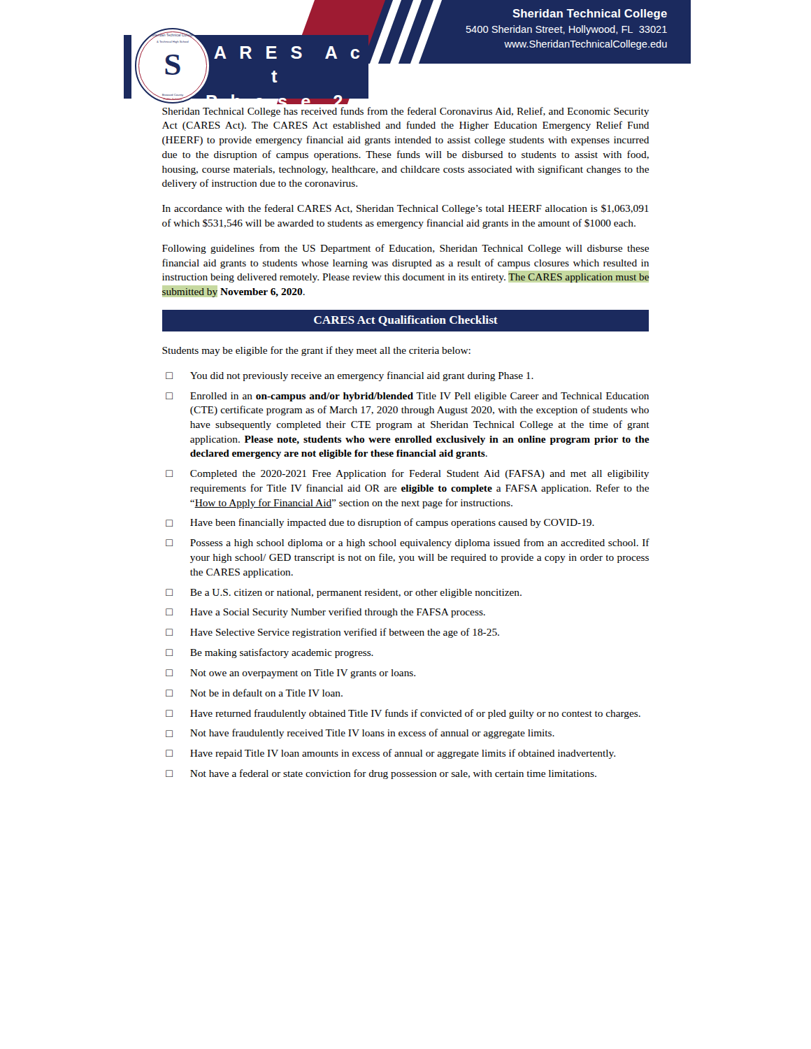Sheridan Technical College
5400 Sheridan Street, Hollywood, FL 33021
www.SheridanTechnicalCollege.edu
C A R E S A c t
P h a s e 2
Sheridan Technical College
& Technical High School
S
Broward County
Public Schools
Sheridan Technical College has received funds from the federal Coronavirus Aid, Relief, and Economic Security Act (CARES Act). The CARES Act established and funded the Higher Education Emergency Relief Fund (HEERF) to provide emergency financial aid grants intended to assist college students with expenses incurred due to the disruption of campus operations. These funds will be disbursed to students to assist with food, housing, course materials, technology, healthcare, and childcare costs associated with significant changes to the delivery of instruction due to the coronavirus.
In accordance with the federal CARES Act, Sheridan Technical College’s total HEERF allocation is $1,063,091 of which $531,546 will be awarded to students as emergency financial aid grants in the amount of $1000 each.
Following guidelines from the US Department of Education, Sheridan Technical College will disburse these financial aid grants to students whose learning was disrupted as a result of campus closures which resulted in instruction being delivered remotely. Please review this document in its entirety. The CARES application must be submitted by November 6, 2020.
CARES Act Qualification Checklist
Students may be eligible for the grant if they meet all the criteria below:
You did not previously receive an emergency financial aid grant during Phase 1.
Enrolled in an on-campus and/or hybrid/blended Title IV Pell eligible Career and Technical Education (CTE) certificate program as of March 17, 2020 through August 2020, with the exception of students who have subsequently completed their CTE program at Sheridan Technical College at the time of grant application. Please note, students who were enrolled exclusively in an online program prior to the declared emergency are not eligible for these financial aid grants.
Completed the 2020-2021 Free Application for Federal Student Aid (FAFSA) and met all eligibility requirements for Title IV financial aid OR are eligible to complete a FAFSA application. Refer to the “How to Apply for Financial Aid” section on the next page for instructions.
Have been financially impacted due to disruption of campus operations caused by COVID-19.
Possess a high school diploma or a high school equivalency diploma issued from an accredited school. If your high school/ GED transcript is not on file, you will be required to provide a copy in order to process the CARES application.
Be a U.S. citizen or national, permanent resident, or other eligible noncitizen.
Have a Social Security Number verified through the FAFSA process.
Have Selective Service registration verified if between the age of 18-25.
Be making satisfactory academic progress.
Not owe an overpayment on Title IV grants or loans.
Not be in default on a Title IV loan.
Have returned fraudulently obtained Title IV funds if convicted of or pled guilty or no contest to charges.
Not have fraudulently received Title IV loans in excess of annual or aggregate limits.
Have repaid Title IV loan amounts in excess of annual or aggregate limits if obtained inadvertently.
Not have a federal or state conviction for drug possession or sale, with certain time limitations.